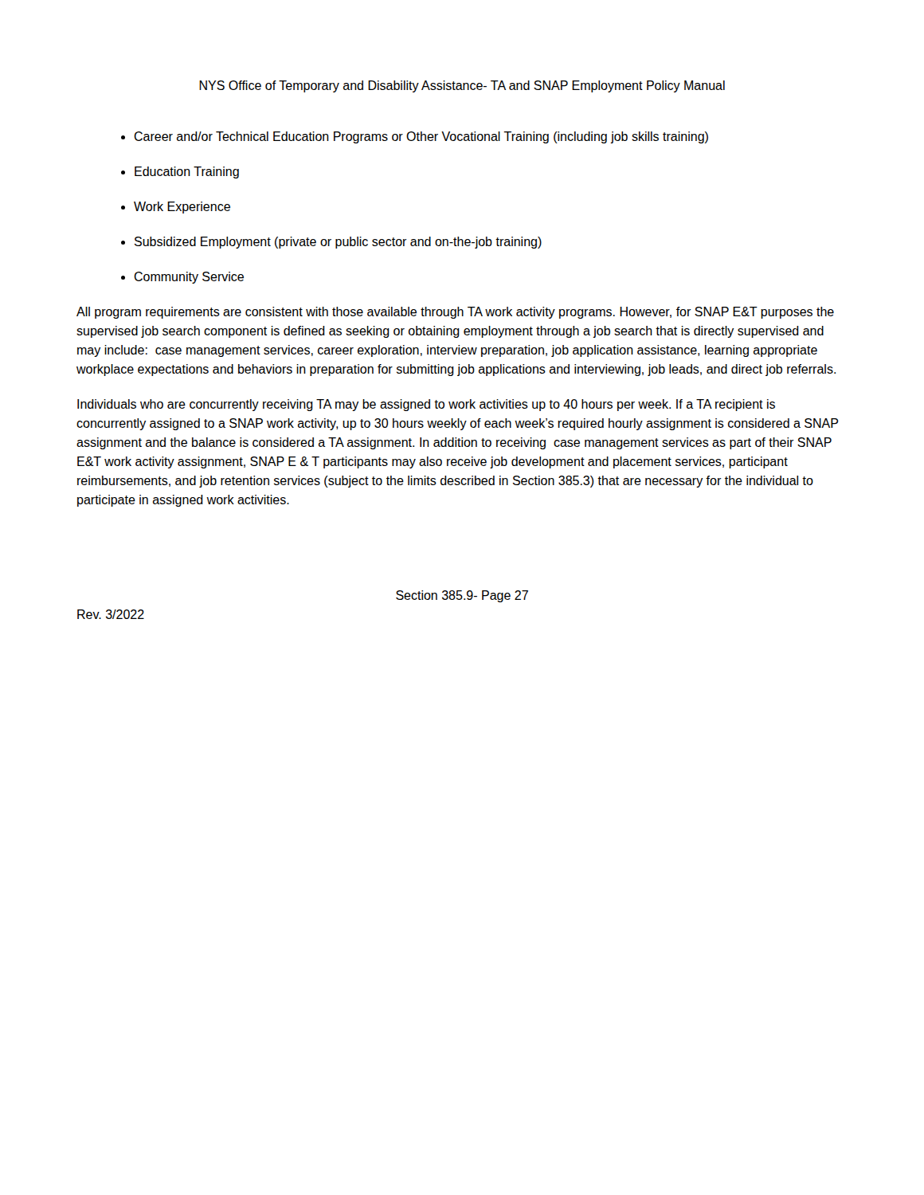NYS Office of Temporary and Disability Assistance- TA and SNAP Employment Policy Manual
Career and/or Technical Education Programs or Other Vocational Training (including job skills training)
Education Training
Work Experience
Subsidized Employment (private or public sector and on-the-job training)
Community Service
All program requirements are consistent with those available through TA work activity programs. However, for SNAP E&T purposes the supervised job search component is defined as seeking or obtaining employment through a job search that is directly supervised and may include: case management services, career exploration, interview preparation, job application assistance, learning appropriate workplace expectations and behaviors in preparation for submitting job applications and interviewing, job leads, and direct job referrals.
Individuals who are concurrently receiving TA may be assigned to work activities up to 40 hours per week. If a TA recipient is concurrently assigned to a SNAP work activity, up to 30 hours weekly of each week’s required hourly assignment is considered a SNAP assignment and the balance is considered a TA assignment. In addition to receiving case management services as part of their SNAP E&T work activity assignment, SNAP E & T participants may also receive job development and placement services, participant reimbursements, and job retention services (subject to the limits described in Section 385.3) that are necessary for the individual to participate in assigned work activities.
Section 385.9- Page 27
Rev. 3/2022